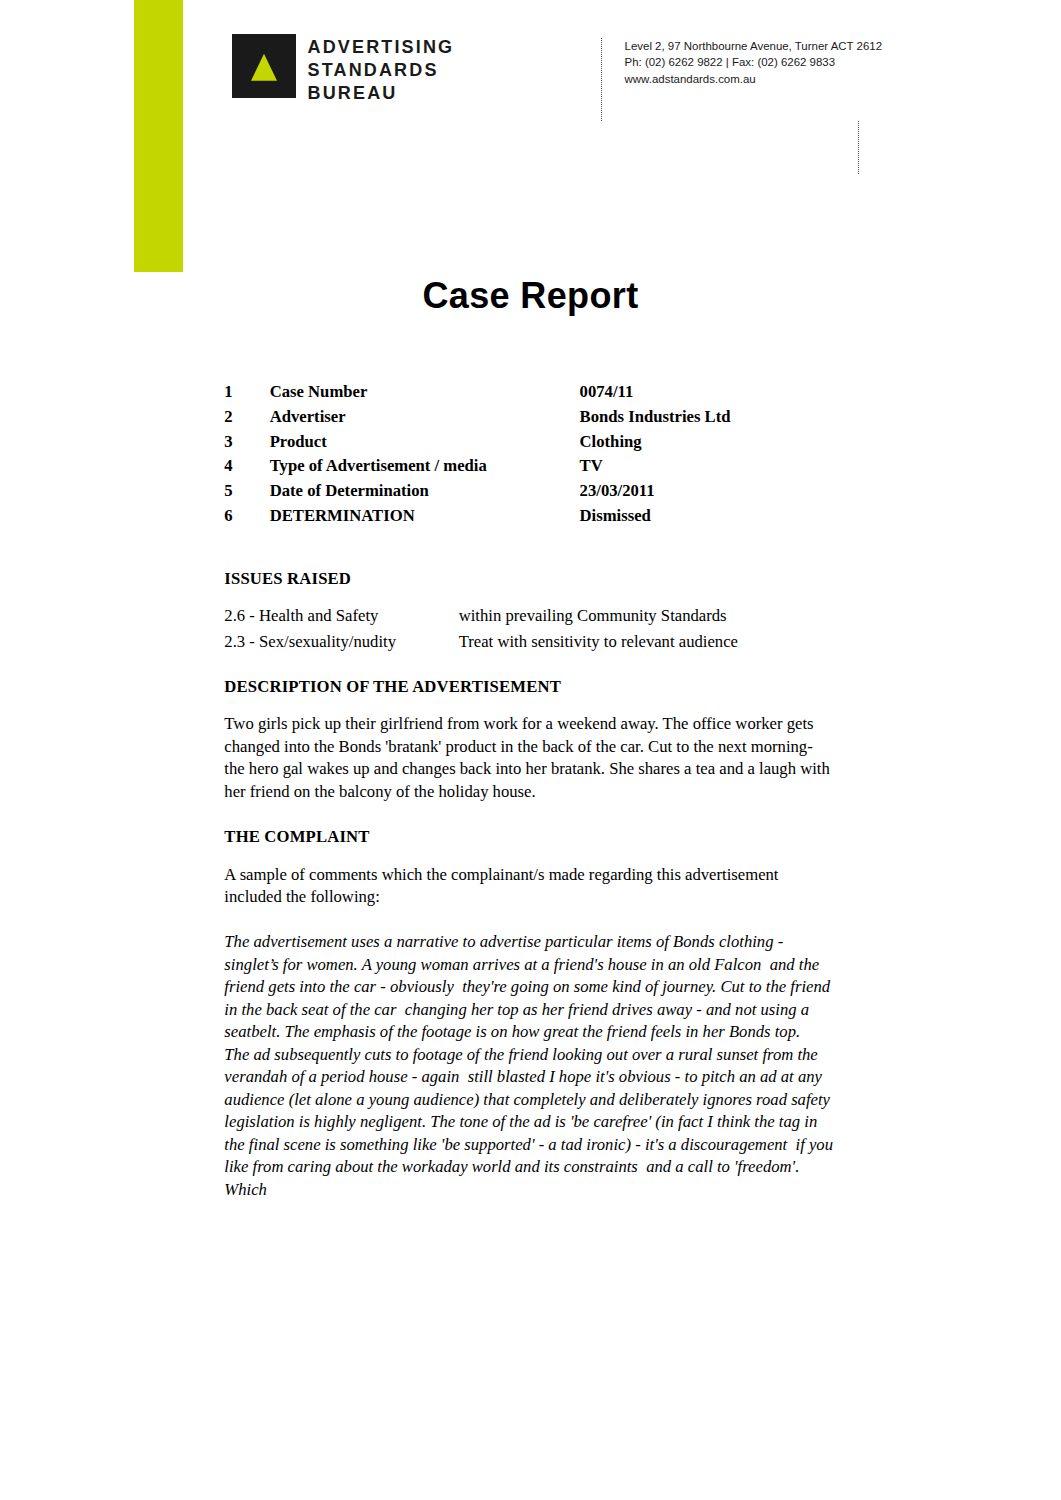ADVERTISING
STANDARDS
BUREAU
Level 2, 97 Northbourne Avenue, Turner ACT 2612
Ph: (02) 6262 9822 | Fax: (02) 6262 9833
www.adstandards.com.au
Case Report
| 1 | Case Number | 0074/11 |
| 2 | Advertiser | Bonds Industries Ltd |
| 3 | Product | Clothing |
| 4 | Type of Advertisement / media | TV |
| 5 | Date of Determination | 23/03/2011 |
| 6 | DETERMINATION | Dismissed |
ISSUES RAISED
2.6 - Health and Safetywithin prevailing Community Standards
2.3 - Sex/sexuality/nudity Treat with sensitivity to relevant audience
DESCRIPTION OF THE ADVERTISEMENT
Two girls pick up their girlfriend from work for a weekend away. The office worker gets changed into the Bonds 'bratank' product in the back of the car. Cut to the next morning- the hero gal wakes up and changes back into her bratank. She shares a tea and a laugh with her friend on the balcony of the holiday house.
THE COMPLAINT
A sample of comments which the complainant/s made regarding this advertisement included the following:
The advertisement uses a narrative to advertise particular items of Bonds clothing - singlet’s for women. A young woman arrives at a friend's house in an old Falcon and the friend gets into the car - obviously they're going on some kind of journey. Cut to the friend in the back seat of the car changing her top as her friend drives away - and not using a seatbelt. The emphasis of the footage is on how great the friend feels in her Bonds top.
The ad subsequently cuts to footage of the friend looking out over a rural sunset from the verandah of a period house - again still blasted I hope it's obvious - to pitch an ad at any audience (let alone a young audience) that completely and deliberately ignores road safety legislation is highly negligent. The tone of the ad is 'be carefree' (in fact I think the tag in the final scene is something like 'be supported' - a tad ironic) - it's a discouragement if you like from caring about the workaday world and its constraints and a call to 'freedom'. Which